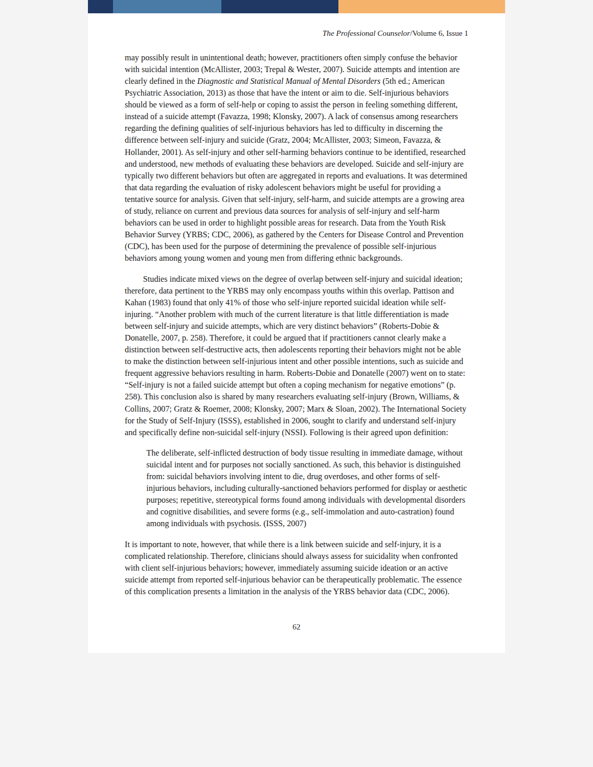The Professional Counselor/Volume 6, Issue 1
may possibly result in unintentional death; however, practitioners often simply confuse the behavior with suicidal intention (McAllister, 2003; Trepal & Wester, 2007). Suicide attempts and intention are clearly defined in the Diagnostic and Statistical Manual of Mental Disorders (5th ed.; American Psychiatric Association, 2013) as those that have the intent or aim to die. Self-injurious behaviors should be viewed as a form of self-help or coping to assist the person in feeling something different, instead of a suicide attempt (Favazza, 1998; Klonsky, 2007). A lack of consensus among researchers regarding the defining qualities of self-injurious behaviors has led to difficulty in discerning the difference between self-injury and suicide (Gratz, 2004; McAllister, 2003; Simeon, Favazza, & Hollander, 2001). As self-injury and other self-harming behaviors continue to be identified, researched and understood, new methods of evaluating these behaviors are developed. Suicide and self-injury are typically two different behaviors but often are aggregated in reports and evaluations. It was determined that data regarding the evaluation of risky adolescent behaviors might be useful for providing a tentative source for analysis. Given that self-injury, self-harm, and suicide attempts are a growing area of study, reliance on current and previous data sources for analysis of self-injury and self-harm behaviors can be used in order to highlight possible areas for research. Data from the Youth Risk Behavior Survey (YRBS; CDC, 2006), as gathered by the Centers for Disease Control and Prevention (CDC), has been used for the purpose of determining the prevalence of possible self-injurious behaviors among young women and young men from differing ethnic backgrounds.
Studies indicate mixed views on the degree of overlap between self-injury and suicidal ideation; therefore, data pertinent to the YRBS may only encompass youths within this overlap. Pattison and Kahan (1983) found that only 41% of those who self-injure reported suicidal ideation while self-injuring. “Another problem with much of the current literature is that little differentiation is made between self-injury and suicide attempts, which are very distinct behaviors” (Roberts-Dobie & Donatelle, 2007, p. 258). Therefore, it could be argued that if practitioners cannot clearly make a distinction between self-destructive acts, then adolescents reporting their behaviors might not be able to make the distinction between self-injurious intent and other possible intentions, such as suicide and frequent aggressive behaviors resulting in harm. Roberts-Dobie and Donatelle (2007) went on to state: “Self-injury is not a failed suicide attempt but often a coping mechanism for negative emotions” (p. 258). This conclusion also is shared by many researchers evaluating self-injury (Brown, Williams, & Collins, 2007; Gratz & Roemer, 2008; Klonsky, 2007; Marx & Sloan, 2002). The International Society for the Study of Self-Injury (ISSS), established in 2006, sought to clarify and understand self-injury and specifically define non-suicidal self-injury (NSSI). Following is their agreed upon definition:
The deliberate, self-inflicted destruction of body tissue resulting in immediate damage, without suicidal intent and for purposes not socially sanctioned. As such, this behavior is distinguished from: suicidal behaviors involving intent to die, drug overdoses, and other forms of self-injurious behaviors, including culturally-sanctioned behaviors performed for display or aesthetic purposes; repetitive, stereotypical forms found among individuals with developmental disorders and cognitive disabilities, and severe forms (e.g., self-immolation and auto-castration) found among individuals with psychosis. (ISSS, 2007)
It is important to note, however, that while there is a link between suicide and self-injury, it is a complicated relationship. Therefore, clinicians should always assess for suicidality when confronted with client self-injurious behaviors; however, immediately assuming suicide ideation or an active suicide attempt from reported self-injurious behavior can be therapeutically problematic. The essence of this complication presents a limitation in the analysis of the YRBS behavior data (CDC, 2006).
62